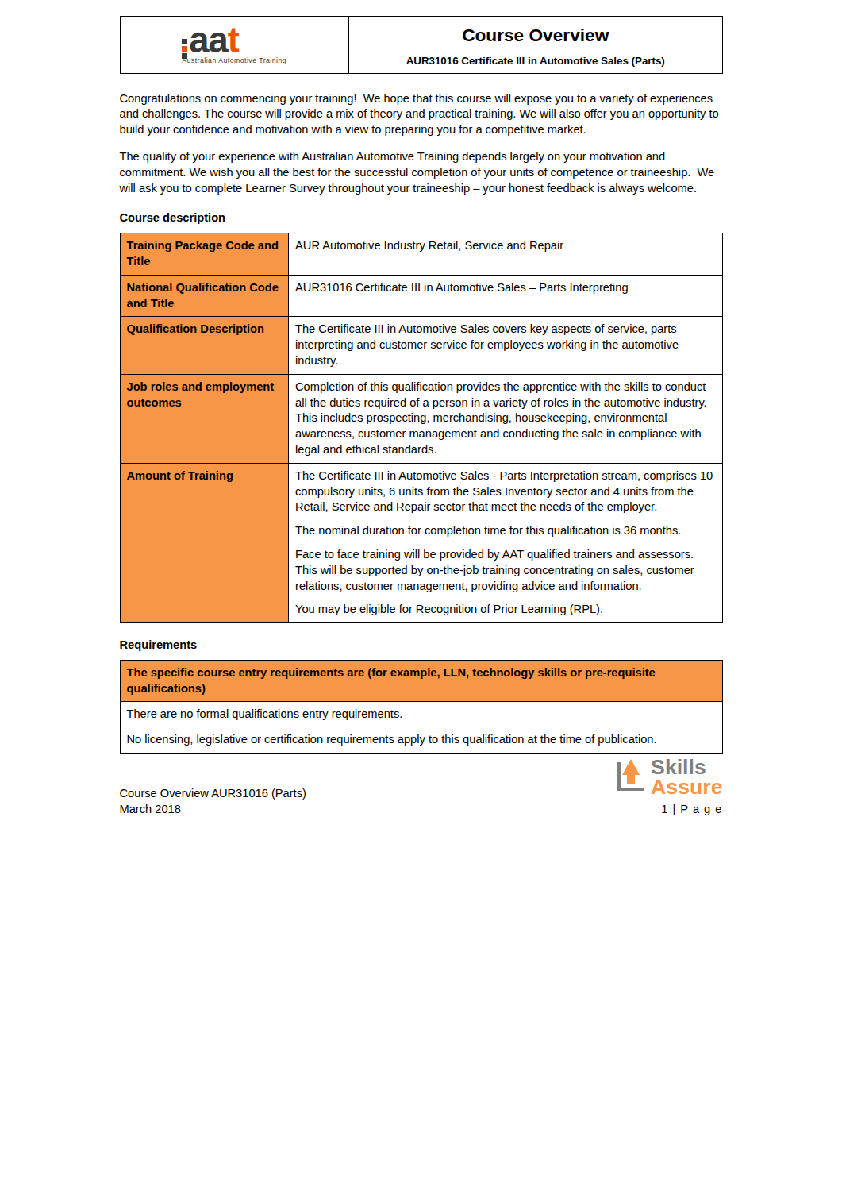| aa t Australian Automotive Training | Course Overview AUR31016 Certificate III in Automotive Sales (Parts) |
Congratulations on commencing your training! We hope that this course will expose you to a variety of experiences and challenges. The course will provide a mix of theory and practical training. We will also offer you an opportunity to build your confidence and motivation with a view to preparing you for a competitive market.
The quality of your experience with Australian Automotive Training depends largely on your motivation and commitment. We wish you all the best for the successful completion of your units of competence or traineeship. We will ask you to complete Learner Survey throughout your traineeship – your honest feedback is always welcome.
Course description
| Training Package Code and Title | AUR Automotive Industry Retail, Service and Repair |
| National Qualification Code and Title | AUR31016 Certificate III in Automotive Sales – Parts Interpreting |
| Qualification Description | The Certificate III in Automotive Sales covers key aspects of service, parts interpreting and customer service for employees working in the automotive industry. |
| Job roles and employment outcomes | Completion of this qualification provides the apprentice with the skills to conduct all the duties required of a person in a variety of roles in the automotive industry. This includes prospecting, merchandising, housekeeping, environmental awareness, customer management and conducting the sale in compliance with legal and ethical standards. |
| Amount of Training | The Certificate III in Automotive Sales - Parts Interpretation stream, comprises 10 compulsory units, 6 units from the Sales Inventory sector and 4 units from the Retail, Service and Repair sector that meet the needs of the employer. The nominal duration for completion time for this qualification is 36 months. Face to face training will be provided by AAT qualified trainers and assessors. This will be supported by on-the-job training concentrating on sales, customer relations, customer management, providing advice and information. You may be eligible for Recognition of Prior Learning (RPL). |
Requirements
| The specific course entry requirements are (for example, LLN, technology skills or pre-requisite qualifications) |
| There are no formal qualifications entry requirements. No licensing, legislative or certification requirements apply to this qualification at the time of publication. |
| Course Overview AUR31016 (Parts) March 2018 | Skills Assure 1 / P a g e |